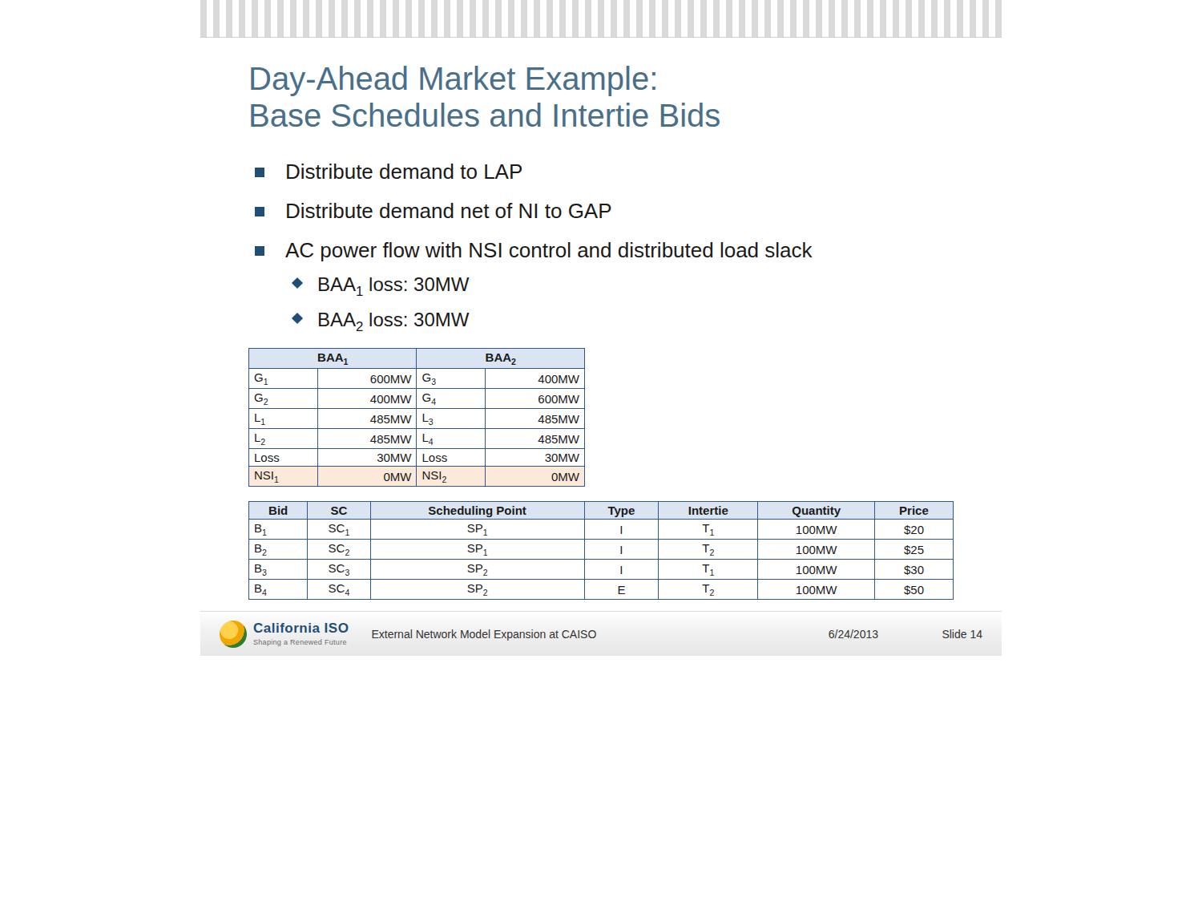Day-Ahead Market Example:
Base Schedules and Intertie Bids
Distribute demand to LAP
Distribute demand net of NI to GAP
AC power flow with NSI control and distributed load slack
BAA1 loss: 30MW
BAA2 loss: 30MW
| BAA 1 | BAA 2 |
| --- | --- |
| G 1 | 600MW | G 3 | 400MW |
| G 2 | 400MW | G 4 | 600MW |
| L 1 | 485MW | L 3 | 485MW |
| L 2 | 485MW | L 4 | 485MW |
| Loss | 30MW | Loss | 30MW |
| NSI 1 | 0MW | NSI 2 | 0MW |
| Bid | SC | Scheduling Point | Type | Intertie | Quantity | Price |
| --- | --- | --- | --- | --- | --- | --- |
| B 1 | SC 1 | SP 1 | I | T 1 | 100MW | $20 |
| B 2 | SC 2 | SP 1 | I | T 2 | 100MW | $25 |
| B 3 | SC 3 | SP 2 | I | T 1 | 100MW | $30 |
| B 4 | SC 4 | SP 2 | E | T 2 | 100MW | $50 |
California ISO
Shaping a Renewed Future
External Network Model Expansion at CAISO
6/24/2013
Slide 14